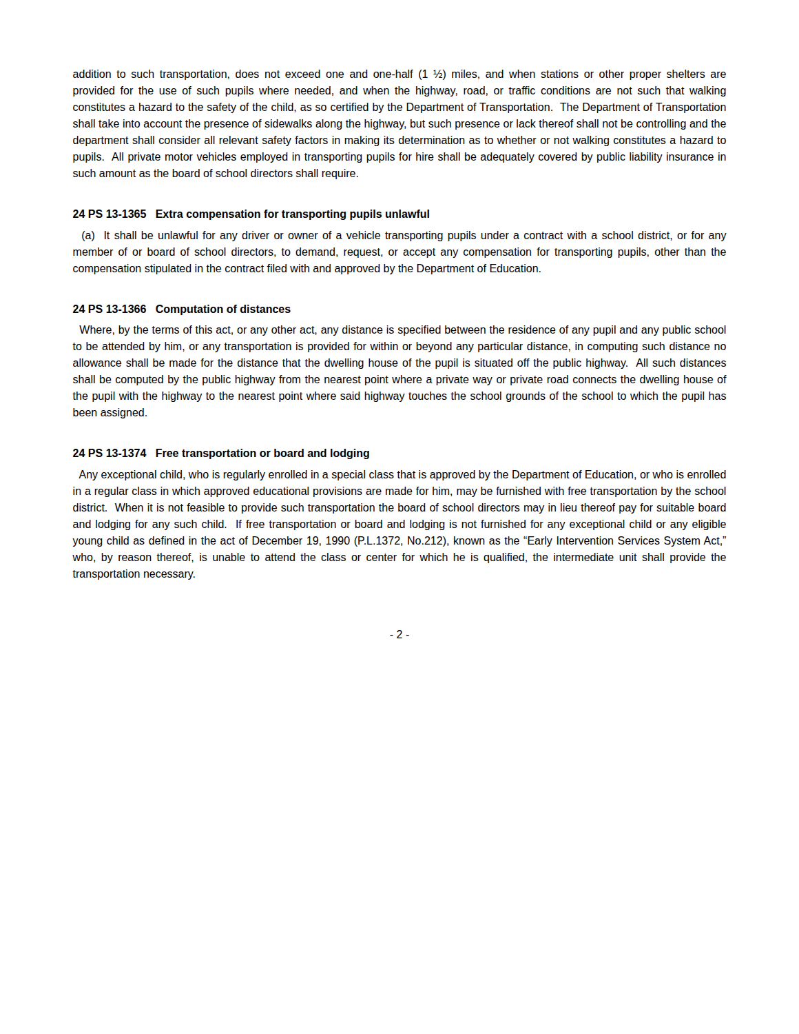addition to such transportation, does not exceed one and one-half (1 ½) miles, and when stations or other proper shelters are provided for the use of such pupils where needed, and when the highway, road, or traffic conditions are not such that walking constitutes a hazard to the safety of the child, as so certified by the Department of Transportation. The Department of Transportation shall take into account the presence of sidewalks along the highway, but such presence or lack thereof shall not be controlling and the department shall consider all relevant safety factors in making its determination as to whether or not walking constitutes a hazard to pupils. All private motor vehicles employed in transporting pupils for hire shall be adequately covered by public liability insurance in such amount as the board of school directors shall require.
24 PS 13-1365 Extra compensation for transporting pupils unlawful
(a) It shall be unlawful for any driver or owner of a vehicle transporting pupils under a contract with a school district, or for any member of or board of school directors, to demand, request, or accept any compensation for transporting pupils, other than the compensation stipulated in the contract filed with and approved by the Department of Education.
24 PS 13-1366 Computation of distances
Where, by the terms of this act, or any other act, any distance is specified between the residence of any pupil and any public school to be attended by him, or any transportation is provided for within or beyond any particular distance, in computing such distance no allowance shall be made for the distance that the dwelling house of the pupil is situated off the public highway. All such distances shall be computed by the public highway from the nearest point where a private way or private road connects the dwelling house of the pupil with the highway to the nearest point where said highway touches the school grounds of the school to which the pupil has been assigned.
24 PS 13-1374 Free transportation or board and lodging
Any exceptional child, who is regularly enrolled in a special class that is approved by the Department of Education, or who is enrolled in a regular class in which approved educational provisions are made for him, may be furnished with free transportation by the school district. When it is not feasible to provide such transportation the board of school directors may in lieu thereof pay for suitable board and lodging for any such child. If free transportation or board and lodging is not furnished for any exceptional child or any eligible young child as defined in the act of December 19, 1990 (P.L.1372, No.212), known as the “Early Intervention Services System Act,” who, by reason thereof, is unable to attend the class or center for which he is qualified, the intermediate unit shall provide the transportation necessary.
- 2 -